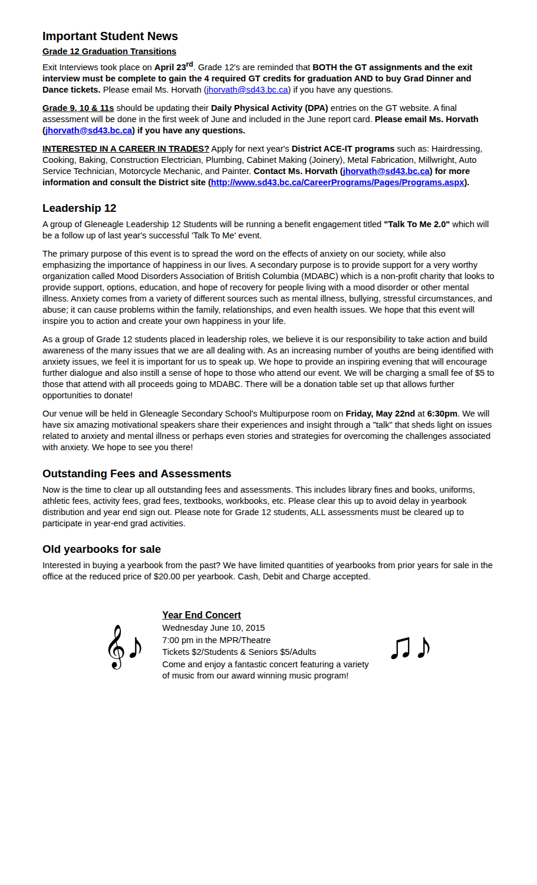Important Student News
Grade 12 Graduation Transitions
Exit Interviews took place on April 23rd. Grade 12's are reminded that BOTH the GT assignments and the exit interview must be complete to gain the 4 required GT credits for graduation AND to buy Grad Dinner and Dance tickets. Please email Ms. Horvath (jhorvath@sd43.bc.ca) if you have any questions.
Grade 9, 10 & 11s should be updating their Daily Physical Activity (DPA) entries on the GT website. A final assessment will be done in the first week of June and included in the June report card. Please email Ms. Horvath (jhorvath@sd43.bc.ca) if you have any questions.
INTERESTED IN A CAREER IN TRADES? Apply for next year's District ACE-IT programs such as: Hairdressing, Cooking, Baking, Construction Electrician, Plumbing, Cabinet Making (Joinery), Metal Fabrication, Millwright, Auto Service Technician, Motorcycle Mechanic, and Painter. Contact Ms. Horvath (jhorvath@sd43.bc.ca) for more information and consult the District site (http://www.sd43.bc.ca/CareerPrograms/Pages/Programs.aspx).
Leadership 12
A group of Gleneagle Leadership 12 Students will be running a benefit engagement titled "Talk To Me 2.0" which will be a follow up of last year's successful 'Talk To Me' event.
The primary purpose of this event is to spread the word on the effects of anxiety on our society, while also emphasizing the importance of happiness in our lives. A secondary purpose is to provide support for a very worthy organization called Mood Disorders Association of British Columbia (MDABC) which is a non-profit charity that looks to provide support, options, education, and hope of recovery for people living with a mood disorder or other mental illness. Anxiety comes from a variety of different sources such as mental illness, bullying, stressful circumstances, and abuse; it can cause problems within the family, relationships, and even health issues. We hope that this event will inspire you to action and create your own happiness in your life.
As a group of Grade 12 students placed in leadership roles, we believe it is our responsibility to take action and build awareness of the many issues that we are all dealing with. As an increasing number of youths are being identified with anxiety issues, we feel it is important for us to speak up. We hope to provide an inspiring evening that will encourage further dialogue and also instill a sense of hope to those who attend our event. We will be charging a small fee of $5 to those that attend with all proceeds going to MDABC. There will be a donation table set up that allows further opportunities to donate!
Our venue will be held in Gleneagle Secondary School's Multipurpose room on Friday, May 22nd at 6:30pm. We will have six amazing motivational speakers share their experiences and insight through a "talk" that sheds light on issues related to anxiety and mental illness or perhaps even stories and strategies for overcoming the challenges associated with anxiety. We hope to see you there!
Outstanding Fees and Assessments
Now is the time to clear up all outstanding fees and assessments. This includes library fines and books, uniforms, athletic fees, activity fees, grad fees, textbooks, workbooks, etc. Please clear this up to avoid delay in yearbook distribution and year end sign out. Please note for Grade 12 students, ALL assessments must be cleared up to participate in year-end grad activities.
Old yearbooks for sale
Interested in buying a yearbook from the past? We have limited quantities of yearbooks from prior years for sale in the office at the reduced price of $20.00 per yearbook. Cash, Debit and Charge accepted.
𝄞♪
Year End Concert
Wednesday June 10, 2015
7:00 pm in the MPR/Theatre
Tickets $2/Students & Seniors $5/Adults
Come and enjoy a fantastic concert featuring a variety
of music from our award winning music program!
♫♪